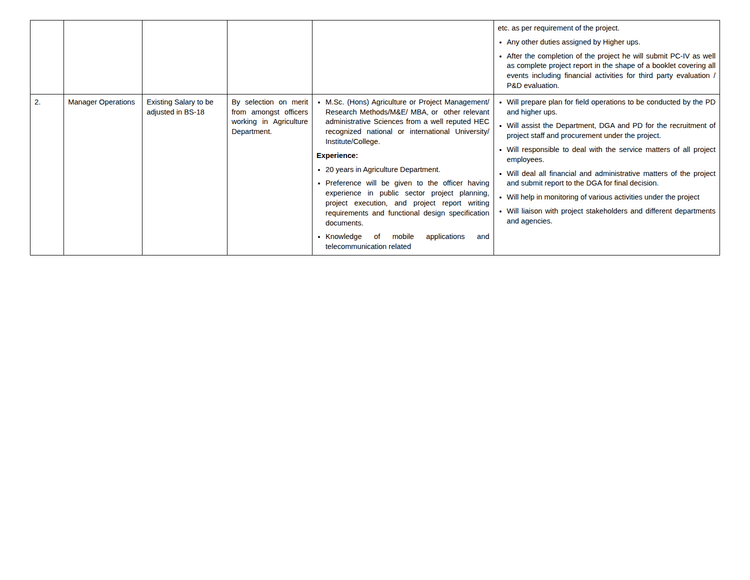| | | | | | etc. as per requirement of the project. Any other duties assigned by Higher ups. After the completion of the project he will submit PC-IV as well as complete project report in the shape of a booklet covering all events including financial activities for third party evaluation / P&D evaluation. |
| 2. | Manager Operations | Existing Salary to be adjusted in BS-18 | By selection on merit from amongst officers working in Agriculture Department. | M.Sc. (Hons) Agriculture or Project Management/ Research Methods/M&E/ MBA, or other relevant administrative Sciences from a well reputed HEC recognized national or international University/ Institute/College. Experience: 20 years in Agriculture Department. Preference will be given to the officer having experience in public sector project planning, project execution, and project report writing requirements and functional design specification documents. Knowledge of mobile applications and telecommunication related | Will prepare plan for field operations to be conducted by the PD and higher ups. Will assist the Department, DGA and PD for the recruitment of project staff and procurement under the project. Will responsible to deal with the service matters of all project employees. Will deal all financial and administrative matters of the project and submit report to the DGA for final decision. Will help in monitoring of various activities under the project Will liaison with project stakeholders and different departments and agencies. |